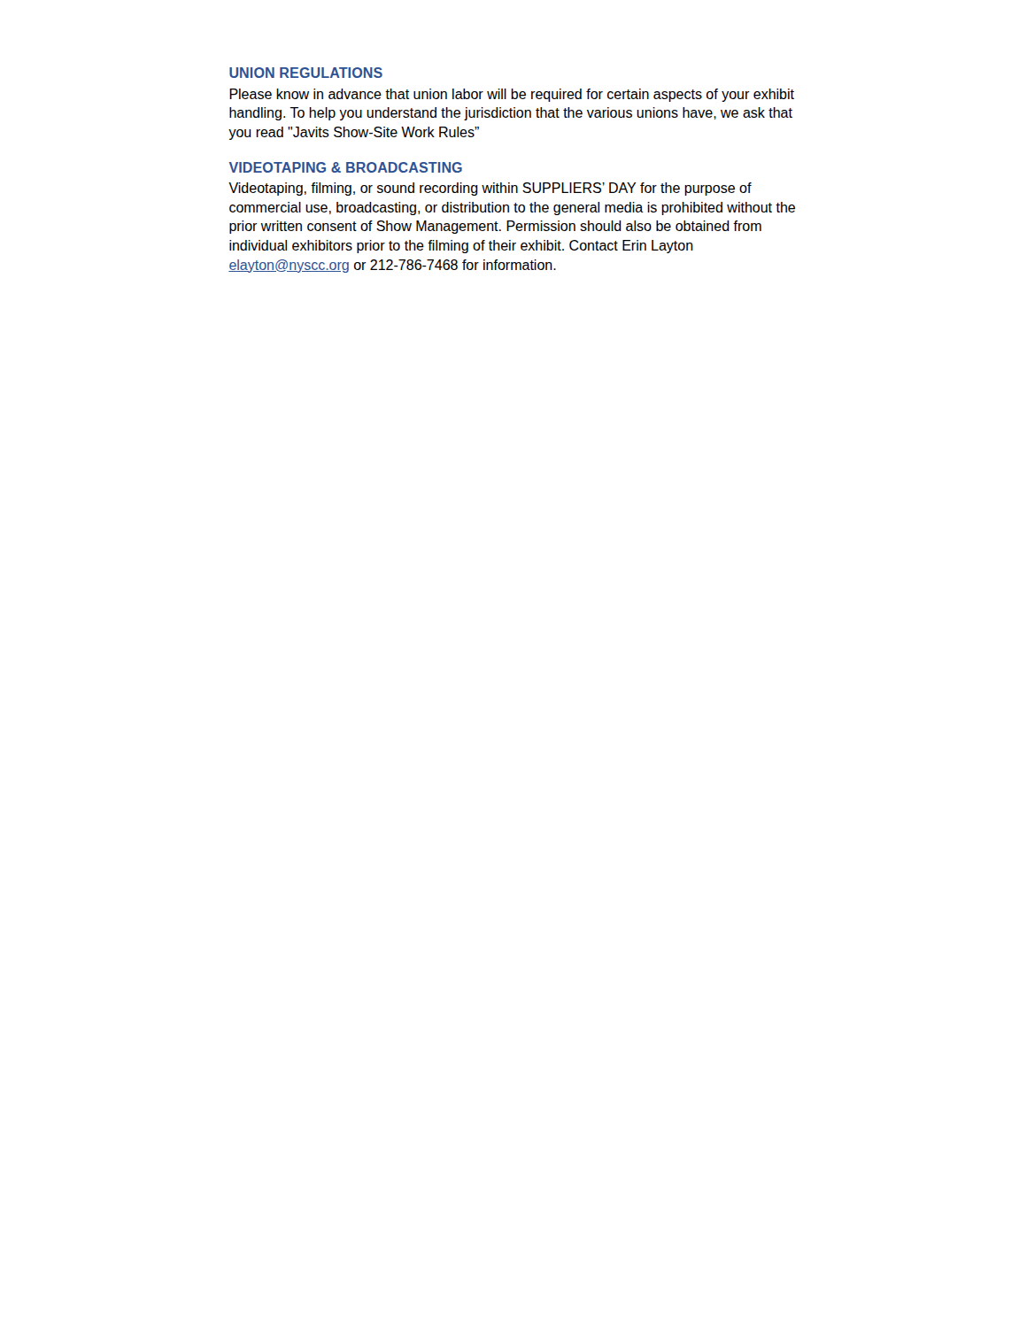UNION REGULATIONS
Please know in advance that union labor will be required for certain aspects of your exhibit handling. To help you understand the jurisdiction that the various unions have, we ask that you read "Javits Show-Site Work Rules”
VIDEOTAPING & BROADCASTING
Videotaping, filming, or sound recording within SUPPLIERS’ DAY for the purpose of commercial use, broadcasting, or distribution to the general media is prohibited without the prior written consent of Show Management. Permission should also be obtained from individual exhibitors prior to the filming of their exhibit. Contact Erin Layton elayton@nyscc.org or 212-786-7468 for information.